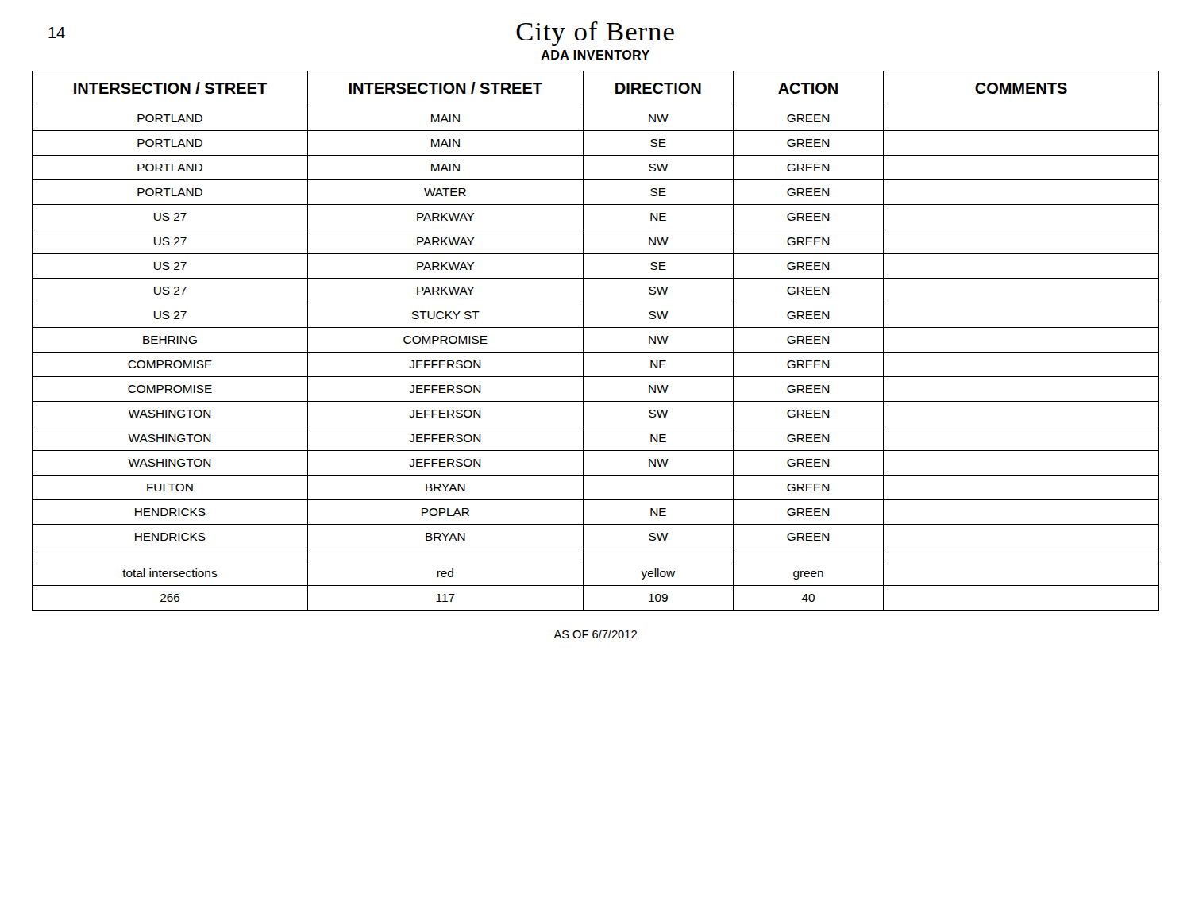14
City of Berne
ADA INVENTORY
| INTERSECTION / STREET | INTERSECTION / STREET | DIRECTION | ACTION | COMMENTS |
| --- | --- | --- | --- | --- |
| PORTLAND | MAIN | NW | GREEN | |
| PORTLAND | MAIN | SE | GREEN | |
| PORTLAND | MAIN | SW | GREEN | |
| PORTLAND | WATER | SE | GREEN | |
| US 27 | PARKWAY | NE | GREEN | |
| US 27 | PARKWAY | NW | GREEN | |
| US 27 | PARKWAY | SE | GREEN | |
| US 27 | PARKWAY | SW | GREEN | |
| US 27 | STUCKY ST | SW | GREEN | |
| BEHRING | COMPROMISE | NW | GREEN | |
| COMPROMISE | JEFFERSON | NE | GREEN | |
| COMPROMISE | JEFFERSON | NW | GREEN | |
| WASHINGTON | JEFFERSON | SW | GREEN | |
| WASHINGTON | JEFFERSON | NE | GREEN | |
| WASHINGTON | JEFFERSON | NW | GREEN | |
| FULTON | BRYAN | | GREEN | |
| HENDRICKS | POPLAR | NE | GREEN | |
| HENDRICKS | BRYAN | SW | GREEN | |
| total intersections | red | yellow | green | |
| 266 | 117 | 109 | 40 | |
AS OF 6/7/2012